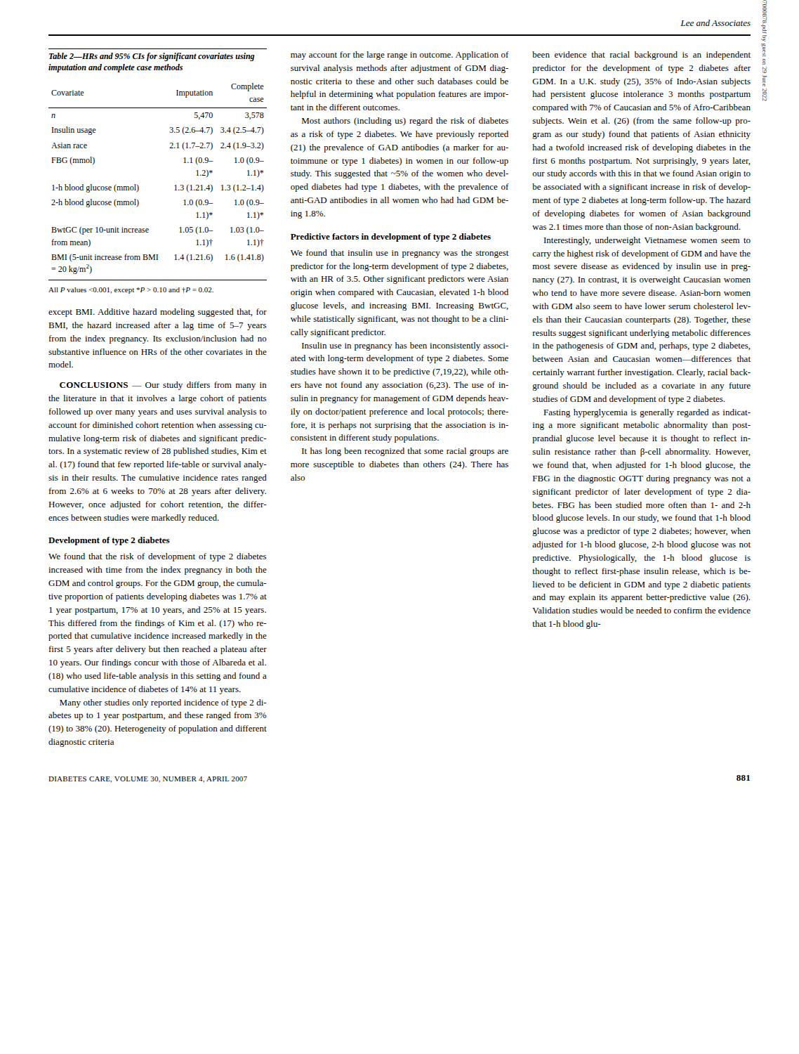Lee and Associates
Downloaded from http://diabetesjournals.org/care/article-pdf/30/4/878/595931/zdc00407000878.pdf by guest on 29 June 2022
Table 2— HRs and 95% CIs for significant covariates using imputation and complete case methods
| Covariate | Imputation | Complete case |
| --- | --- | --- |
| n | 5,470 | 3,578 |
| Insulin usage | 3.5 (2.6–4.7) | 3.4 (2.5–4.7) |
| Asian race | 2.1 (1.7–2.7) | 2.4 (1.9–3.2) |
| FBG (mmol) | 1.1 (0.9–1.2)* | 1.0 (0.9–1.1)* |
| 1-h blood glucose (mmol) | 1.3 (1.21.4) | 1.3 (1.2–1.4) |
| 2-h blood glucose (mmol) | 1.0 (0.9–1.1)* | 1.0 (0.9–1.1)* |
| BwtGC (per 10-unit increase from mean) | 1.05 (1.0–1.1)† | 1.03 (1.0–1.1)† |
| BMI (5-unit increase from BMI = 20 kg/m 2 ) | 1.4 (1.21.6) | 1.6 (1.41.8) |
All P values <0.001, except *P > 0.10 and †P = 0.02.
except BMI. Additive hazard modeling suggested that, for BMI, the hazard increased after a lag time of 5–7 years from the index pregnancy. Its exclusion/inclusion had no substantive influence on HRs of the other covariates in the model.
CONCLUSIONS — Our study differs from many in the literature in that it involves a large cohort of patients followed up over many years and uses survival analysis to account for diminished cohort retention when assessing cumulative long-term risk of diabetes and significant predictors. In a systematic review of 28 published studies, Kim et al. (17) found that few reported life-table or survival analysis in their results. The cumulative incidence rates ranged from 2.6% at 6 weeks to 70% at 28 years after delivery. However, once adjusted for cohort retention, the differences between studies were markedly reduced.
Development of type 2 diabetes
We found that the risk of development of type 2 diabetes increased with time from the index pregnancy in both the GDM and control groups. For the GDM group, the cumulative proportion of patients developing diabetes was 1.7% at 1 year postpartum, 17% at 10 years, and 25% at 15 years. This differed from the findings of Kim et al. (17) who reported that cumulative incidence increased markedly in the first 5 years after delivery but then reached a plateau after 10 years. Our findings concur with those of Albareda et al. (18) who used life-table analysis in this setting and found a cumulative incidence of diabetes of 14% at 11 years.
Many other studies only reported incidence of type 2 diabetes up to 1 year postpartum, and these ranged from 3% (19) to 38% (20). Heterogeneity of population and different diagnostic criteria
may account for the large range in outcome. Application of survival analysis methods after adjustment of GDM diagnostic criteria to these and other such databases could be helpful in determining what population features are important in the different outcomes.
Most authors (including us) regard the risk of diabetes as a risk of type 2 diabetes. We have previously reported (21) the prevalence of GAD antibodies (a marker for autoimmune or type 1 diabetes) in women in our follow-up study. This suggested that ~5% of the women who developed diabetes had type 1 diabetes, with the prevalence of anti-GAD antibodies in all women who had had GDM being 1.8%.
Predictive factors in development of type 2 diabetes
We found that insulin use in pregnancy was the strongest predictor for the long-term development of type 2 diabetes, with an HR of 3.5. Other significant predictors were Asian origin when compared with Caucasian, elevated 1-h blood glucose levels, and increasing BMI. Increasing BwtGC, while statistically significant, was not thought to be a clinically significant predictor.
Insulin use in pregnancy has been inconsistently associated with long-term development of type 2 diabetes. Some studies have shown it to be predictive (7,19,22), while others have not found any association (6,23). The use of insulin in pregnancy for management of GDM depends heavily on doctor/patient preference and local protocols; therefore, it is perhaps not surprising that the association is inconsistent in different study populations.
It has long been recognized that some racial groups are more susceptible to diabetes than others (24). There has also
been evidence that racial background is an independent predictor for the development of type 2 diabetes after GDM. In a U.K. study (25), 35% of Indo-Asian subjects had persistent glucose intolerance 3 months postpartum compared with 7% of Caucasian and 5% of Afro-Caribbean subjects. Wein et al. (26) (from the same follow-up program as our study) found that patients of Asian ethnicity had a twofold increased risk of developing diabetes in the first 6 months postpartum. Not surprisingly, 9 years later, our study accords with this in that we found Asian origin to be associated with a significant increase in risk of development of type 2 diabetes at long-term follow-up. The hazard of developing diabetes for women of Asian background was 2.1 times more than those of non-Asian background.
Interestingly, underweight Vietnamese women seem to carry the highest risk of development of GDM and have the most severe disease as evidenced by insulin use in pregnancy (27). In contrast, it is overweight Caucasian women who tend to have more severe disease. Asian-born women with GDM also seem to have lower serum cholesterol levels than their Caucasian counterparts (28). Together, these results suggest significant underlying metabolic differences in the pathogenesis of GDM and, perhaps, type 2 diabetes, between Asian and Caucasian women—differences that certainly warrant further investigation. Clearly, racial background should be included as a covariate in any future studies of GDM and development of type 2 diabetes.
Fasting hyperglycemia is generally regarded as indicating a more significant metabolic abnormality than postprandial glucose level because it is thought to reflect insulin resistance rather than β-cell abnormality. However, we found that, when adjusted for 1-h blood glucose, the FBG in the diagnostic OGTT during pregnancy was not a significant predictor of later development of type 2 diabetes. FBG has been studied more often than 1- and 2-h blood glucose levels. In our study, we found that 1-h blood glucose was a predictor of type 2 diabetes; however, when adjusted for 1-h blood glucose, 2-h blood glucose was not predictive. Physiologically, the 1-h blood glucose is thought to reflect first-phase insulin release, which is believed to be deficient in GDM and type 2 diabetic patients and may explain its apparent better-predictive value (26). Validation studies would be needed to confirm the evidence that 1-h blood glu-
Diabetes Care, volume 30, number 4, April 2007
881